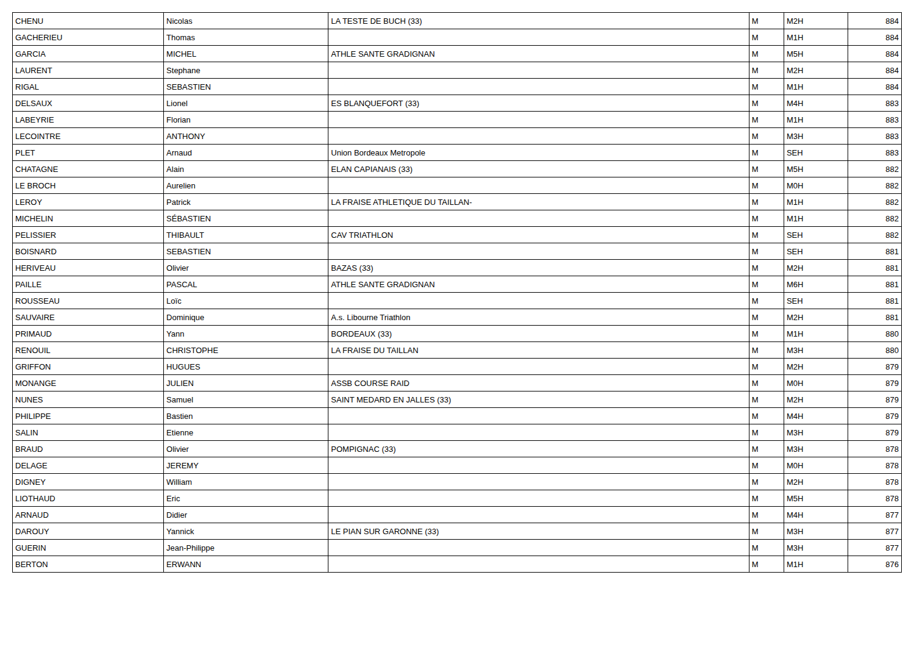| CHENU | Nicolas | LA TESTE DE BUCH (33) | M | M2H | 884 |
| GACHERIEU | Thomas | | M | M1H | 884 |
| GARCIA | MICHEL | ATHLE SANTE GRADIGNAN | M | M5H | 884 |
| LAURENT | Stephane | | M | M2H | 884 |
| RIGAL | SEBASTIEN | | M | M1H | 884 |
| DELSAUX | Lionel | ES BLANQUEFORT (33) | M | M4H | 883 |
| LABEYRIE | Florian | | M | M1H | 883 |
| LECOINTRE | ANTHONY | | M | M3H | 883 |
| PLET | Arnaud | Union Bordeaux Metropole | M | SEH | 883 |
| CHATAGNE | Alain | ELAN CAPIANAIS (33) | M | M5H | 882 |
| LE BROCH | Aurelien | | M | M0H | 882 |
| LEROY | Patrick | LA FRAISE ATHLETIQUE DU TAILLAN- | M | M1H | 882 |
| MICHELIN | SÉBASTIEN | | M | M1H | 882 |
| PELISSIER | THIBAULT | CAV TRIATHLON | M | SEH | 882 |
| BOISNARD | SEBASTIEN | | M | SEH | 881 |
| HERIVEAU | Olivier | BAZAS (33) | M | M2H | 881 |
| PAILLE | PASCAL | ATHLE SANTE GRADIGNAN | M | M6H | 881 |
| ROUSSEAU | Loïc | | M | SEH | 881 |
| SAUVAIRE | Dominique | A.s. Libourne Triathlon | M | M2H | 881 |
| PRIMAUD | Yann | BORDEAUX (33) | M | M1H | 880 |
| RENOUIL | CHRISTOPHE | LA FRAISE DU TAILLAN | M | M3H | 880 |
| GRIFFON | HUGUES | | M | M2H | 879 |
| MONANGE | JULIEN | ASSB COURSE RAID | M | M0H | 879 |
| NUNES | Samuel | SAINT MEDARD EN JALLES (33) | M | M2H | 879 |
| PHILIPPE | Bastien | | M | M4H | 879 |
| SALIN | Etienne | | M | M3H | 879 |
| BRAUD | Olivier | POMPIGNAC (33) | M | M3H | 878 |
| DELAGE | JEREMY | | M | M0H | 878 |
| DIGNEY | William | | M | M2H | 878 |
| LIOTHAUD | Eric | | M | M5H | 878 |
| ARNAUD | Didier | | M | M4H | 877 |
| DAROUY | Yannick | LE PIAN SUR GARONNE (33) | M | M3H | 877 |
| GUERIN | Jean-Philippe | | M | M3H | 877 |
| BERTON | ERWANN | | M | M1H | 876 |